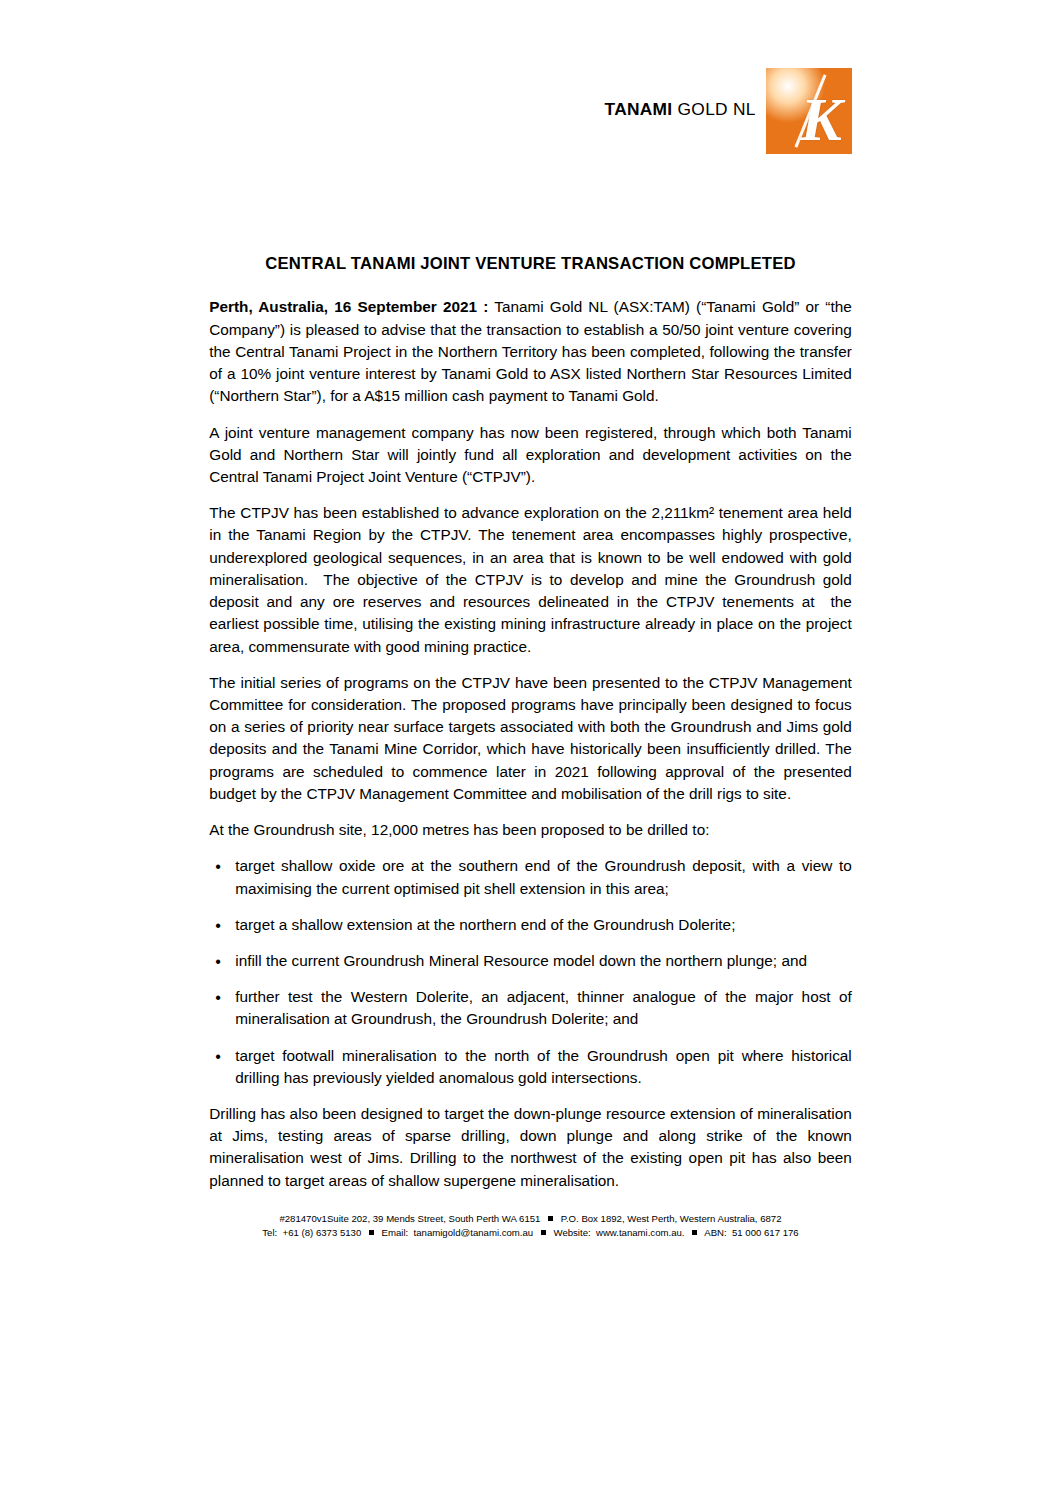TANAMI GOLD NL
K
CENTRAL TANAMI JOINT VENTURE TRANSACTION COMPLETED
Perth, Australia, 16 September 2021 : Tanami Gold NL (ASX:TAM) (“Tanami Gold” or “the Company”) is pleased to advise that the transaction to establish a 50/50 joint venture covering the Central Tanami Project in the Northern Territory has been completed, following the transfer of a 10% joint venture interest by Tanami Gold to ASX listed Northern Star Resources Limited (“Northern Star”), for a A$15 million cash payment to Tanami Gold.
A joint venture management company has now been registered, through which both Tanami Gold and Northern Star will jointly fund all exploration and development activities on the Central Tanami Project Joint Venture (“CTPJV”).
The CTPJV has been established to advance exploration on the 2,211km² tenement area held in the Tanami Region by the CTPJV. The tenement area encompasses highly prospective, underexplored geological sequences, in an area that is known to be well endowed with gold mineralisation. The objective of the CTPJV is to develop and mine the Groundrush gold deposit and any ore reserves and resources delineated in the CTPJV tenements at the earliest possible time, utilising the existing mining infrastructure already in place on the project area, commensurate with good mining practice.
The initial series of programs on the CTPJV have been presented to the CTPJV Management Committee for consideration. The proposed programs have principally been designed to focus on a series of priority near surface targets associated with both the Groundrush and Jims gold deposits and the Tanami Mine Corridor, which have historically been insufficiently drilled. The programs are scheduled to commence later in 2021 following approval of the presented budget by the CTPJV Management Committee and mobilisation of the drill rigs to site.
At the Groundrush site, 12,000 metres has been proposed to be drilled to:
target shallow oxide ore at the southern end of the Groundrush deposit, with a view to maximising the current optimised pit shell extension in this area;
target a shallow extension at the northern end of the Groundrush Dolerite;
infill the current Groundrush Mineral Resource model down the northern plunge; and
further test the Western Dolerite, an adjacent, thinner analogue of the major host of mineralisation at Groundrush, the Groundrush Dolerite; and
target footwall mineralisation to the north of the Groundrush open pit where historical drilling has previously yielded anomalous gold intersections.
Drilling has also been designed to target the down-plunge resource extension of mineralisation at Jims, testing areas of sparse drilling, down plunge and along strike of the known mineralisation west of Jims. Drilling to the northwest of the existing open pit has also been planned to target areas of shallow supergene mineralisation.
#281470v1Suite 202, 39 Mends Street, South Perth WA 6151 P.O. Box 1892, West Perth, Western Australia, 6872
Tel: +61 (8) 6373 5130 Email: tanamigold@tanami.com.au Website: www.tanami.com.au. ABN: 51 000 617 176